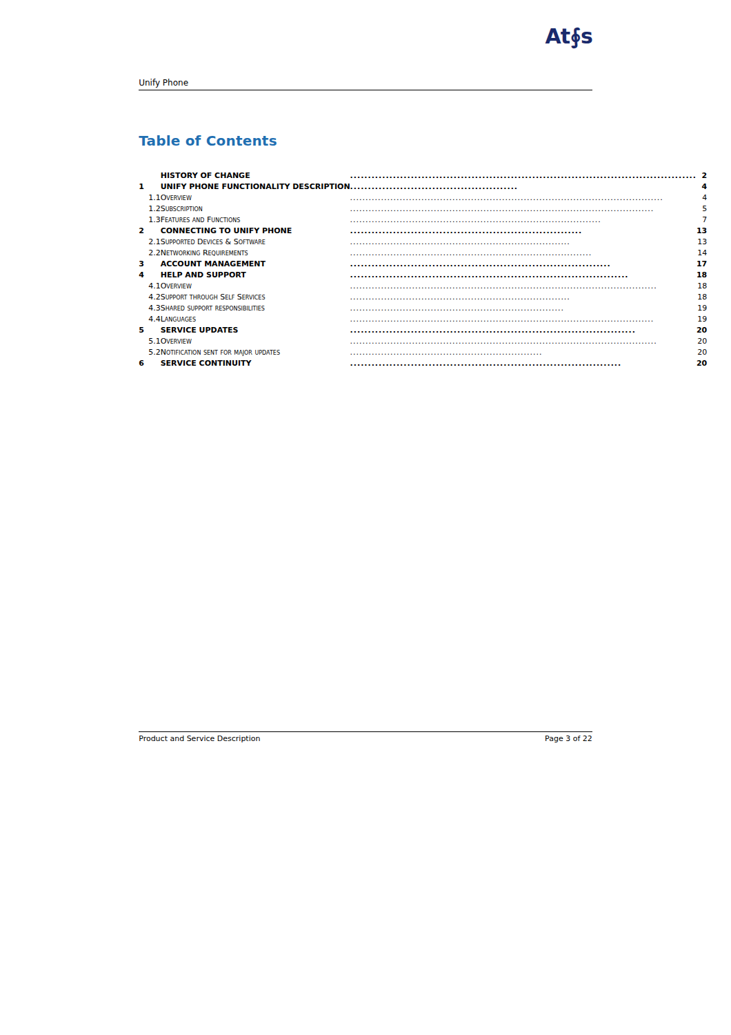At∮s
Unify Phone
Table of Contents
| | History of change | ................................................................................................. | 2 |
| 1 | Unify Phone Functionality Description | ............................................... | 4 |
| 1.1 | Overview | ..................................................................................................... | 4 |
| 1.2 | Subscription | .................................................................................................. | 5 |
| 1.3 | Features and Functions | ................................................................................. | 7 |
| 2 | Connecting to Unify Phone | ................................................................. | 13 |
| 2.1 | Supported Devices & Software | ....................................................................... | 13 |
| 2.2 | Networking Requirements | .............................................................................. | 14 |
| 3 | Account Management | ......................................................................... | 17 |
| 4 | Help and Support | .............................................................................. | 18 |
| 4.1 | Overview | ................................................................................................... | 18 |
| 4.2 | Support through Self Services | ....................................................................... | 18 |
| 4.3 | Shared support responsibilities | ..................................................................... | 19 |
| 4.4 | Languages | .................................................................................................. | 19 |
| 5 | Service Updates | ................................................................................ | 20 |
| 5.1 | Overview | ................................................................................................... | 20 |
| 5.2 | Notification sent for major updates | .............................................................. | 20 |
| 6 | Service Continuity | ............................................................................ | 20 |
Product and Service Description Page 3 of 22